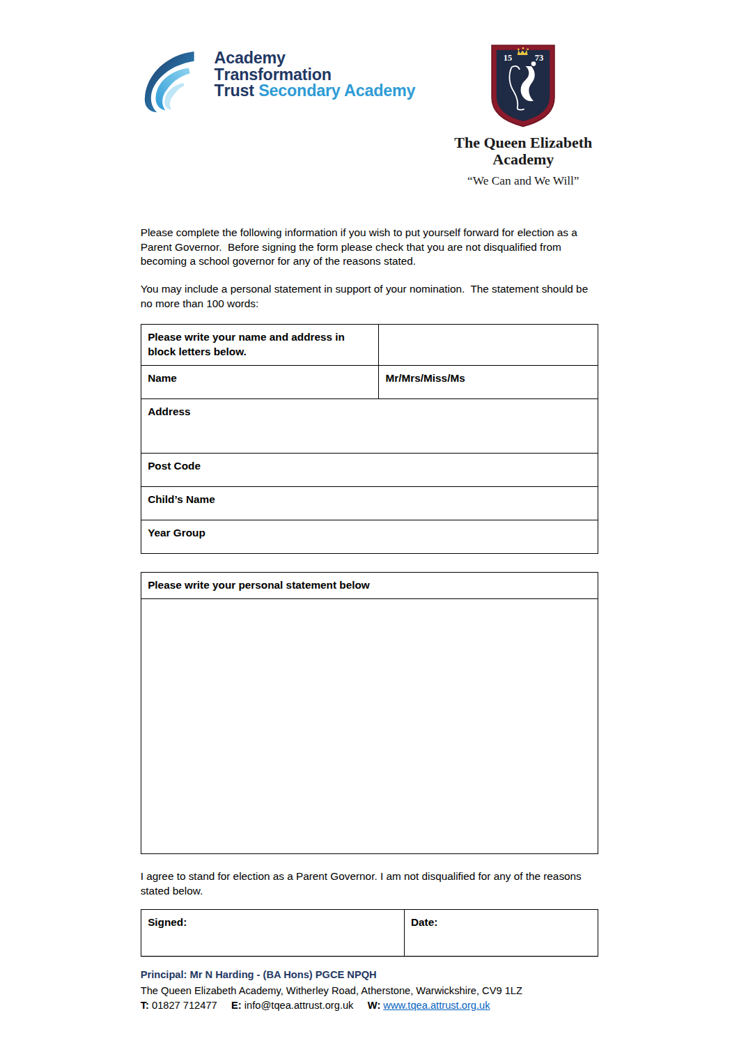Academy
Transformation
Trust Secondary Academy
15 73
The Queen Elizabeth
Academy
“We Can and We Will”
Please complete the following information if you wish to put yourself forward for election as a Parent Governor. Before signing the form please check that you are not disqualified from becoming a school governor for any of the reasons stated.
You may include a personal statement in support of your nomination. The statement should be no more than 100 words:
| Please write your name and address in block letters below. | |
| Name | Mr/Mrs/Miss/Ms |
| Address |
| Post Code |
| Child’s Name |
| Year Group |
| Please write your personal statement below |
I agree to stand for election as a Parent Governor. I am not disqualified for any of the reasons stated below.
| Signed: | Date: |
Principal: Mr N Harding - (BA Hons) PGCE NPQH
The Queen Elizabeth Academy, Witherley Road, Atherstone, Warwickshire, CV9 1LZ
T: 01827 712477 E: info@tqea.attrust.org.uk W: www.tqea.attrust.org.uk